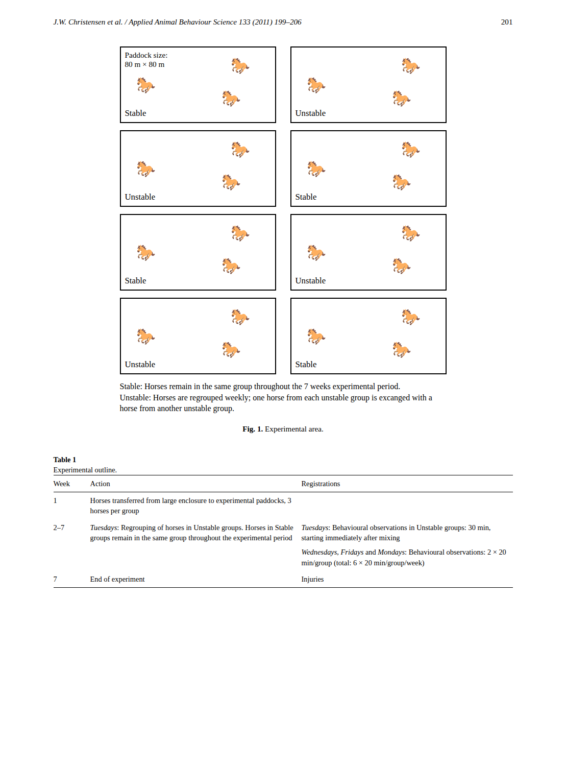J.W. Christensen et al. / Applied Animal Behaviour Science 133 (2011) 199–206 201
Paddock size:
80 m × 80 m
🐎 🐎 🐎
Stable
🐎 🐎 🐎
Unstable
🐎 🐎 🐎
Unstable
🐎 🐎 🐎
Stable
🐎 🐎 🐎
Stable
🐎 🐎 🐎
Unstable
🐎 🐎 🐎
Unstable
🐎 🐎 🐎
Stable
Stable: Horses remain in the same group throughout the 7 weeks experimental period.
Unstable: Horses are regrouped weekly; one horse from each unstable group is excanged with a horse from another unstable group.
Fig. 1. Experimental area.
Table 1 Experimental outline.
| Week | Action | Registrations |
| --- | --- | --- |
| 1 | Horses transferred from large enclosure to experimental paddocks, 3 horses per group | |
| 2–7 | Tuesdays : Regrouping of horses in Unstable groups. Horses in Stable groups remain in the same group throughout the experimental period | Tuesdays : Behavioural observations in Unstable groups: 30 min, starting immediately after mixing Wednesdays , Fridays and Mondays : Behavioural observations: 2 × 20 min/group (total: 6 × 20 min/group/week) |
| 7 | End of experiment | Injuries |